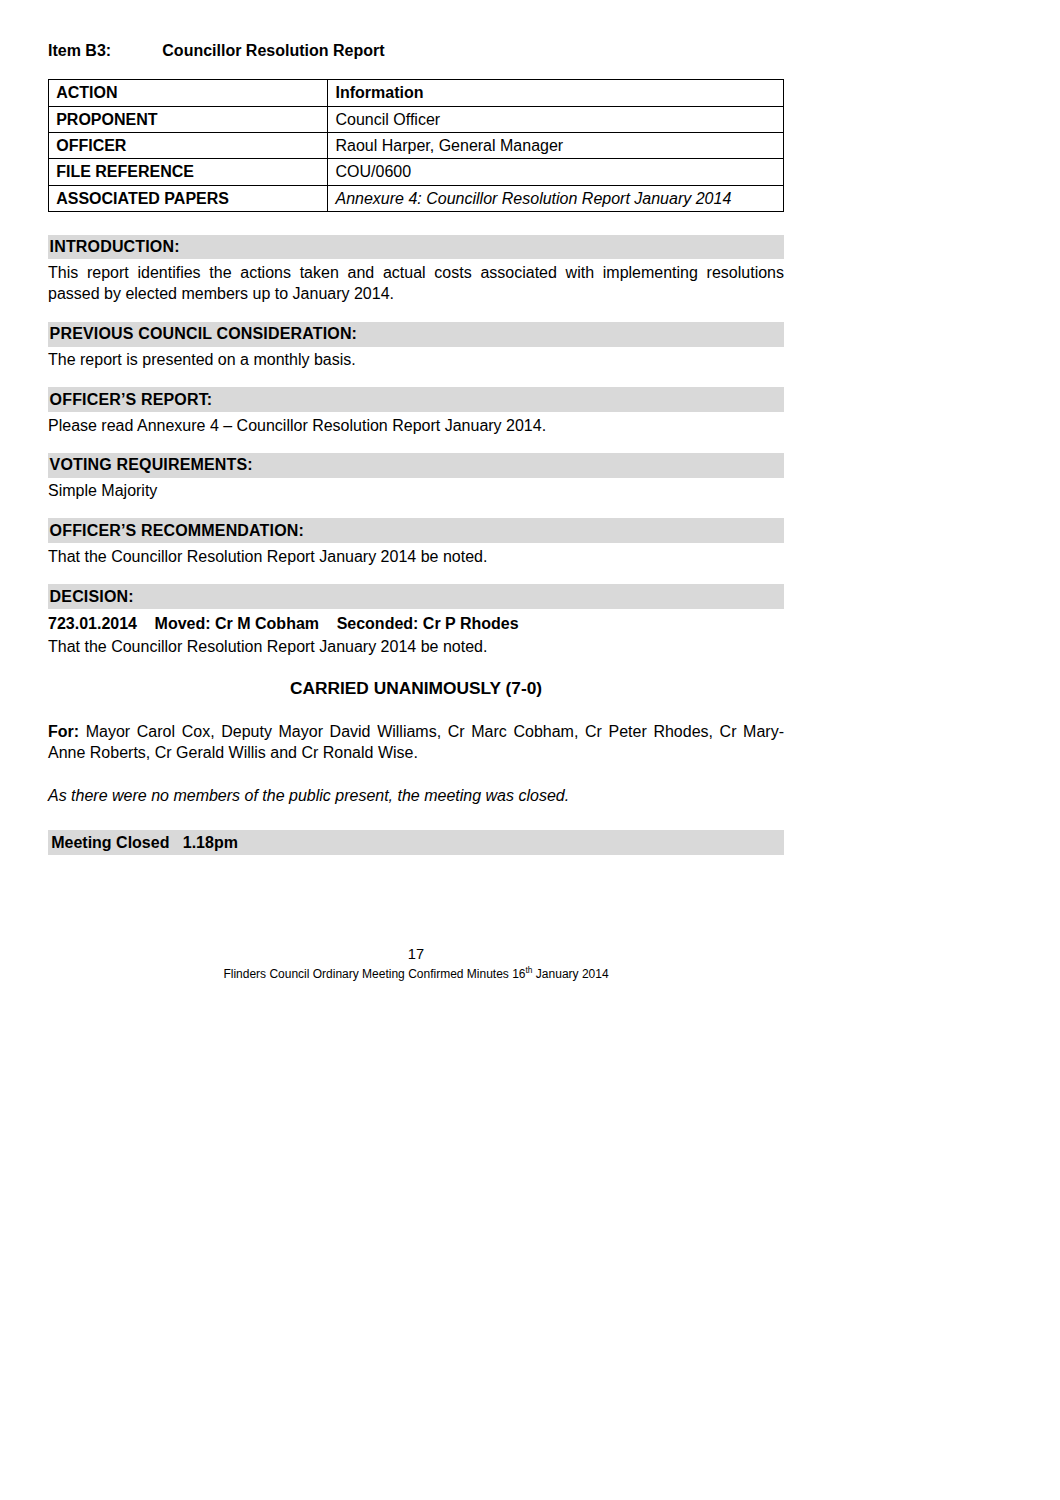Item B3: Councillor Resolution Report
| ACTION | Information |
| PROPONENT | Council Officer |
| OFFICER | Raoul Harper, General Manager |
| FILE REFERENCE | COU/0600 |
| ASSOCIATED PAPERS | Annexure 4: Councillor Resolution Report January 2014 |
INTRODUCTION:
This report identifies the actions taken and actual costs associated with implementing resolutions passed by elected members up to January 2014.
PREVIOUS COUNCIL CONSIDERATION:
The report is presented on a monthly basis.
OFFICER’S REPORT:
Please read Annexure 4 – Councillor Resolution Report January 2014.
VOTING REQUIREMENTS:
Simple Majority
OFFICER’S RECOMMENDATION:
That the Councillor Resolution Report January 2014 be noted.
DECISION:
723.01.2014 Moved: Cr M Cobham Seconded: Cr P Rhodes
That the Councillor Resolution Report January 2014 be noted.
CARRIED UNANIMOUSLY (7-0)
For: Mayor Carol Cox, Deputy Mayor David Williams, Cr Marc Cobham, Cr Peter Rhodes, Cr Mary-Anne Roberts, Cr Gerald Willis and Cr Ronald Wise.
As there were no members of the public present, the meeting was closed.
Meeting Closed 1.18pm
17 Flinders Council Ordinary Meeting Confirmed Minutes 16th January 2014